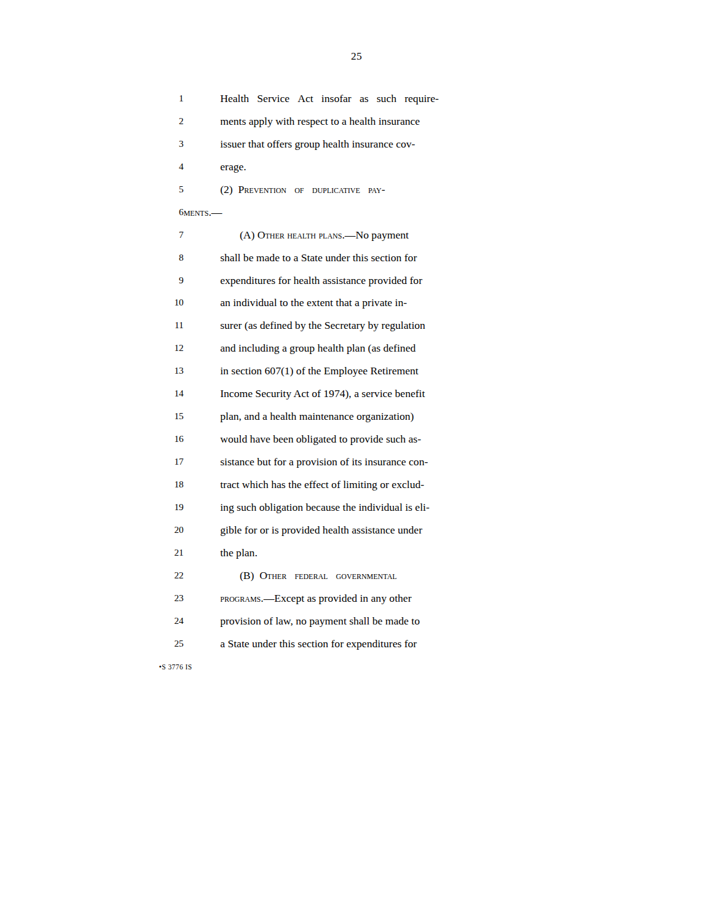25
| 1 | Health Service Act insofar as such require- |
| 2 | ments apply with respect to a health insurance |
| 3 | issuer that offers group health insurance cov- |
| 4 | erage. |
| 5 | (2) Prevention of duplicative pay- |
| 6 | ments .— |
| 7 | (A) Other health plans .—No payment |
| 8 | shall be made to a State under this section for |
| 9 | expenditures for health assistance provided for |
| 10 | an individual to the extent that a private in- |
| 11 | surer (as defined by the Secretary by regulation |
| 12 | and including a group health plan (as defined |
| 13 | in section 607(1) of the Employee Retirement |
| 14 | Income Security Act of 1974), a service benefit |
| 15 | plan, and a health maintenance organization) |
| 16 | would have been obligated to provide such as- |
| 17 | sistance but for a provision of its insurance con- |
| 18 | tract which has the effect of limiting or exclud- |
| 19 | ing such obligation because the individual is eli- |
| 20 | gible for or is provided health assistance under |
| 21 | the plan. |
| 22 | (B) Other federal governmental |
| 23 | programs .—Except as provided in any other |
| 24 | provision of law, no payment shall be made to |
| 25 | a State under this section for expenditures for |
•S 3776 IS